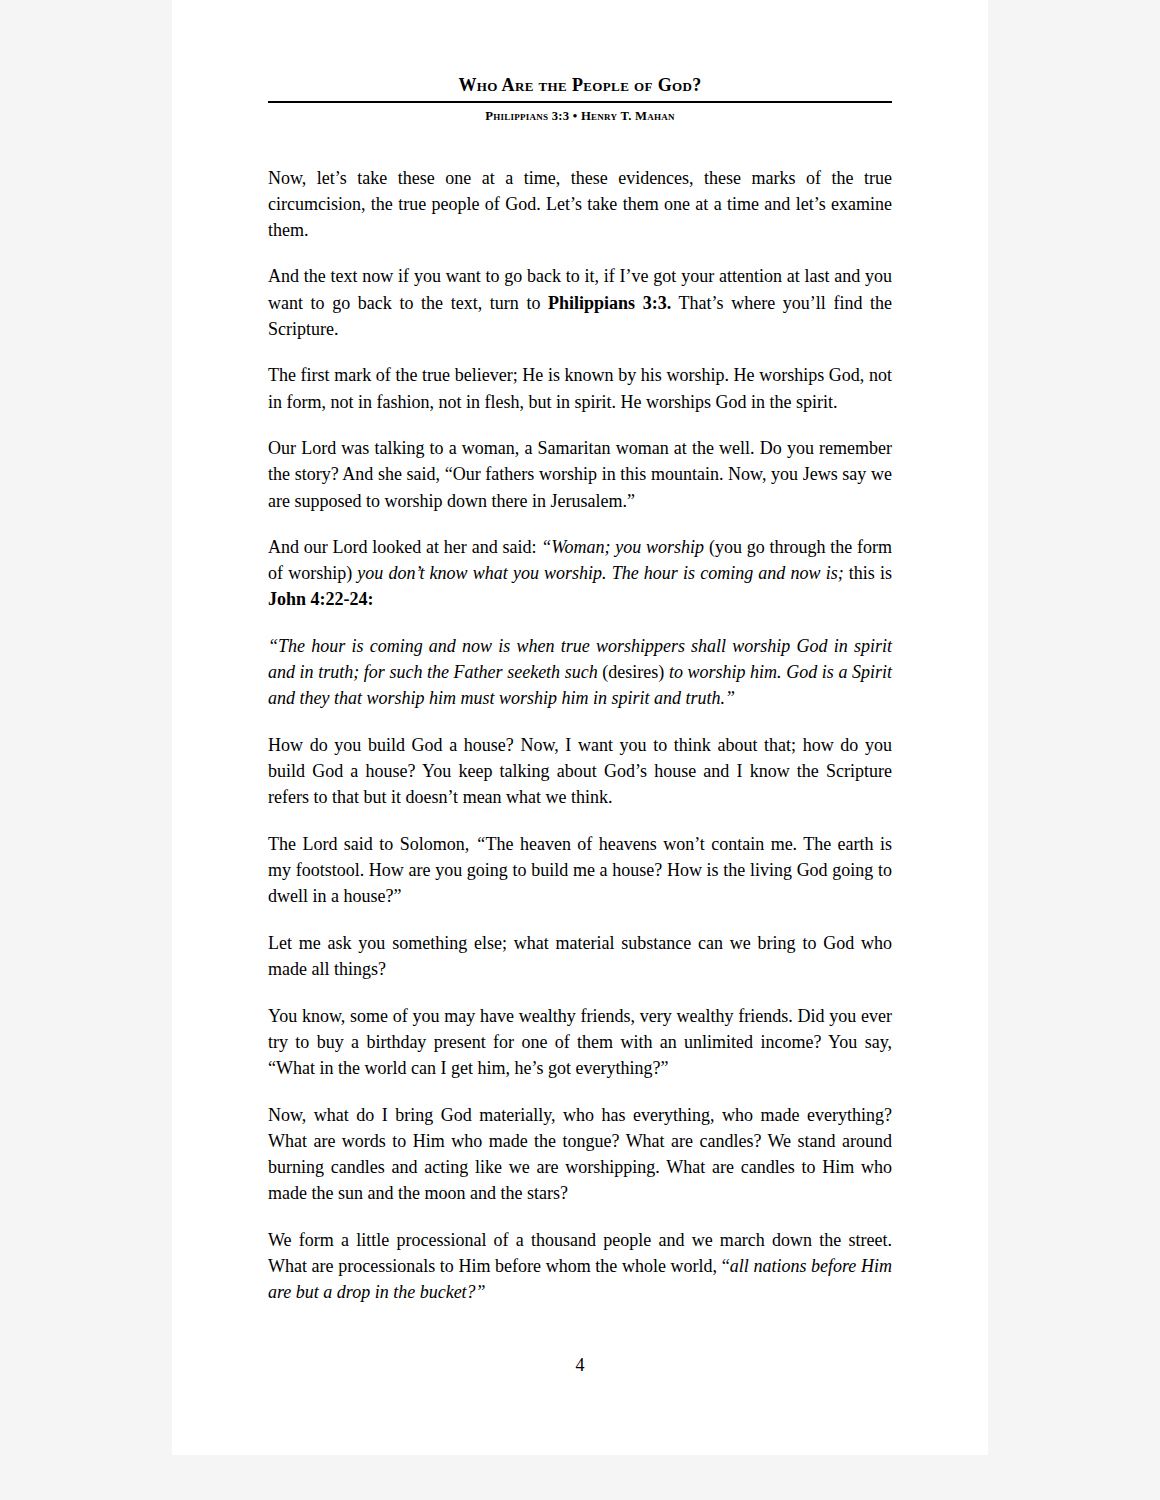Who Are the People of God?
Philippians 3:3 • Henry T. Mahan
Now, let’s take these one at a time, these evidences, these marks of the true circumcision, the true people of God. Let’s take them one at a time and let’s examine them.
And the text now if you want to go back to it, if I’ve got your attention at last and you want to go back to the text, turn to Philippians 3:3. That’s where you’ll find the Scripture.
The first mark of the true believer; He is known by his worship. He worships God, not in form, not in fashion, not in flesh, but in spirit. He worships God in the spirit.
Our Lord was talking to a woman, a Samaritan woman at the well. Do you remember the story? And she said, “Our fathers worship in this mountain. Now, you Jews say we are supposed to worship down there in Jerusalem.”
And our Lord looked at her and said: “Woman; you worship (you go through the form of worship) you don’t know what you worship. The hour is coming and now is; this is John 4:22-24:
“The hour is coming and now is when true worshippers shall worship God in spirit and in truth; for such the Father seeketh such (desires) to worship him. God is a Spirit and they that worship him must worship him in spirit and truth.”
How do you build God a house? Now, I want you to think about that; how do you build God a house? You keep talking about God’s house and I know the Scripture refers to that but it doesn’t mean what we think.
The Lord said to Solomon, “The heaven of heavens won’t contain me. The earth is my footstool. How are you going to build me a house? How is the living God going to dwell in a house?”
Let me ask you something else; what material substance can we bring to God who made all things?
You know, some of you may have wealthy friends, very wealthy friends. Did you ever try to buy a birthday present for one of them with an unlimited income? You say, “What in the world can I get him, he’s got everything?”
Now, what do I bring God materially, who has everything, who made everything? What are words to Him who made the tongue? What are candles? We stand around burning candles and acting like we are worshipping. What are candles to Him who made the sun and the moon and the stars?
We form a little processional of a thousand people and we march down the street. What are processionals to Him before whom the whole world, “all nations before Him are but a drop in the bucket?”
4